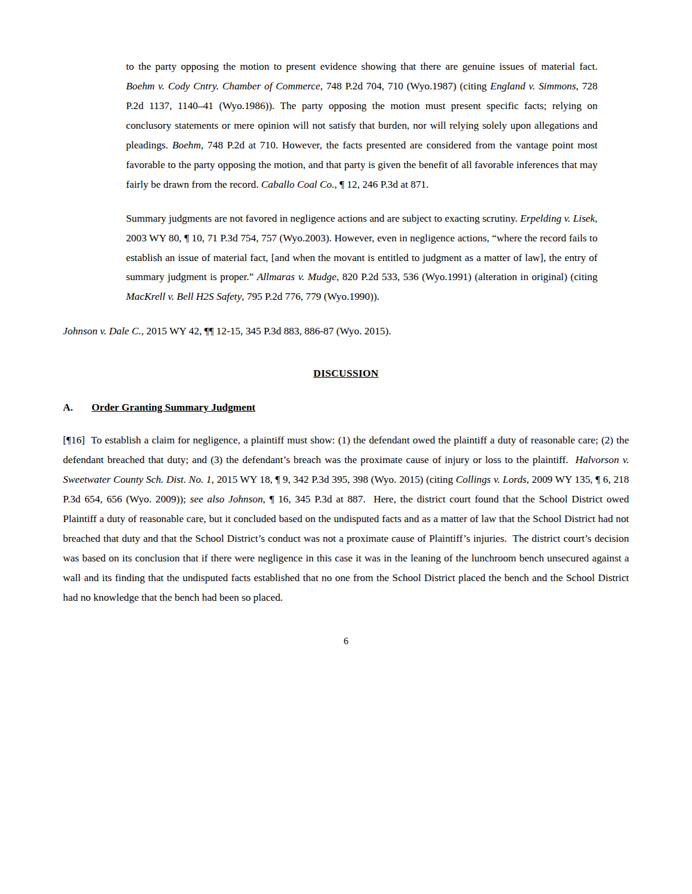to the party opposing the motion to present evidence showing that there are genuine issues of material fact. Boehm v. Cody Cntry. Chamber of Commerce, 748 P.2d 704, 710 (Wyo.1987) (citing England v. Simmons, 728 P.2d 1137, 1140–41 (Wyo.1986)). The party opposing the motion must present specific facts; relying on conclusory statements or mere opinion will not satisfy that burden, nor will relying solely upon allegations and pleadings. Boehm, 748 P.2d at 710. However, the facts presented are considered from the vantage point most favorable to the party opposing the motion, and that party is given the benefit of all favorable inferences that may fairly be drawn from the record. Caballo Coal Co., ¶ 12, 246 P.3d at 871.
Summary judgments are not favored in negligence actions and are subject to exacting scrutiny. Erpelding v. Lisek, 2003 WY 80, ¶ 10, 71 P.3d 754, 757 (Wyo.2003). However, even in negligence actions, “where the record fails to establish an issue of material fact, [and when the movant is entitled to judgment as a matter of law], the entry of summary judgment is proper.” Allmaras v. Mudge, 820 P.2d 533, 536 (Wyo.1991) (alteration in original) (citing MacKrell v. Bell H2S Safety, 795 P.2d 776, 779 (Wyo.1990)).
Johnson v. Dale C., 2015 WY 42, ¶¶ 12-15, 345 P.3d 883, 886-87 (Wyo. 2015).
DISCUSSION
A. Order Granting Summary Judgment
[¶16] To establish a claim for negligence, a plaintiff must show: (1) the defendant owed the plaintiff a duty of reasonable care; (2) the defendant breached that duty; and (3) the defendant’s breach was the proximate cause of injury or loss to the plaintiff. Halvorson v. Sweetwater County Sch. Dist. No. 1, 2015 WY 18, ¶ 9, 342 P.3d 395, 398 (Wyo. 2015) (citing Collings v. Lords, 2009 WY 135, ¶ 6, 218 P.3d 654, 656 (Wyo. 2009)); see also Johnson, ¶ 16, 345 P.3d at 887. Here, the district court found that the School District owed Plaintiff a duty of reasonable care, but it concluded based on the undisputed facts and as a matter of law that the School District had not breached that duty and that the School District’s conduct was not a proximate cause of Plaintiff’s injuries. The district court’s decision was based on its conclusion that if there were negligence in this case it was in the leaning of the lunchroom bench unsecured against a wall and its finding that the undisputed facts established that no one from the School District placed the bench and the School District had no knowledge that the bench had been so placed.
6